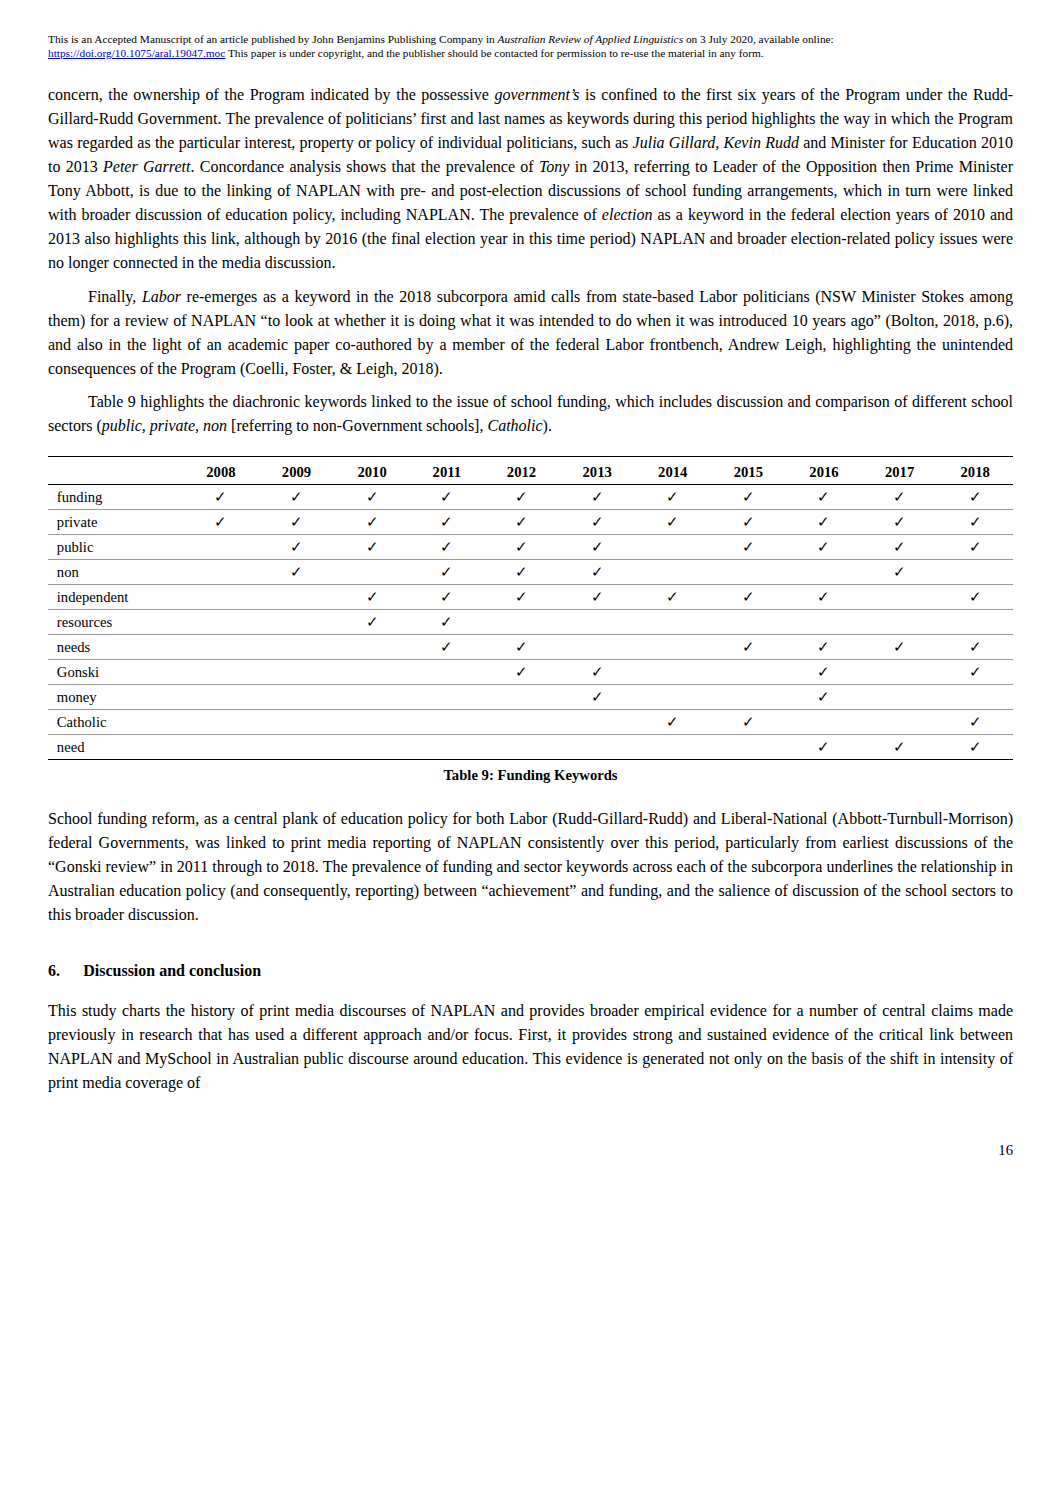This is an Accepted Manuscript of an article published by John Benjamins Publishing Company in Australian Review of Applied Linguistics on 3 July 2020, available online: https://doi.org/10.1075/aral.19047.moc This paper is under copyright, and the publisher should be contacted for permission to re-use the material in any form.
concern, the ownership of the Program indicated by the possessive government’s is confined to the first six years of the Program under the Rudd-Gillard-Rudd Government. The prevalence of politicians’ first and last names as keywords during this period highlights the way in which the Program was regarded as the particular interest, property or policy of individual politicians, such as Julia Gillard, Kevin Rudd and Minister for Education 2010 to 2013 Peter Garrett. Concordance analysis shows that the prevalence of Tony in 2013, referring to Leader of the Opposition then Prime Minister Tony Abbott, is due to the linking of NAPLAN with pre- and post-election discussions of school funding arrangements, which in turn were linked with broader discussion of education policy, including NAPLAN. The prevalence of election as a keyword in the federal election years of 2010 and 2013 also highlights this link, although by 2016 (the final election year in this time period) NAPLAN and broader election-related policy issues were no longer connected in the media discussion.
Finally, Labor re-emerges as a keyword in the 2018 subcorpora amid calls from state-based Labor politicians (NSW Minister Stokes among them) for a review of NAPLAN “to look at whether it is doing what it was intended to do when it was introduced 10 years ago” (Bolton, 2018, p.6), and also in the light of an academic paper co-authored by a member of the federal Labor frontbench, Andrew Leigh, highlighting the unintended consequences of the Program (Coelli, Foster, & Leigh, 2018).
Table 9 highlights the diachronic keywords linked to the issue of school funding, which includes discussion and comparison of different school sectors (public, private, non [referring to non-Government schools], Catholic).
| | 2008 | 2009 | 2010 | 2011 | 2012 | 2013 | 2014 | 2015 | 2016 | 2017 | 2018 |
| --- | --- | --- | --- | --- | --- | --- | --- | --- | --- | --- | --- |
| funding | ✓ | ✓ | ✓ | ✓ | ✓ | ✓ | ✓ | ✓ | ✓ | ✓ | ✓ |
| private | ✓ | ✓ | ✓ | ✓ | ✓ | ✓ | ✓ | ✓ | ✓ | ✓ | ✓ |
| public | | ✓ | ✓ | ✓ | ✓ | ✓ | | ✓ | ✓ | ✓ | ✓ |
| non | | ✓ | | ✓ | ✓ | ✓ | | | | ✓ | |
| independent | | | ✓ | ✓ | ✓ | ✓ | ✓ | ✓ | ✓ | | ✓ |
| resources | | | ✓ | ✓ | | | | | | | |
| needs | | | | ✓ | ✓ | | | ✓ | ✓ | ✓ | ✓ |
| Gonski | | | | | ✓ | ✓ | | | ✓ | | ✓ |
| money | | | | | | ✓ | | | ✓ | | |
| Catholic | | | | | | | ✓ | ✓ | | | ✓ |
| need | | | | | | | | | ✓ | ✓ | ✓ |
Table 9: Funding Keywords
School funding reform, as a central plank of education policy for both Labor (Rudd-Gillard-Rudd) and Liberal-National (Abbott-Turnbull-Morrison) federal Governments, was linked to print media reporting of NAPLAN consistently over this period, particularly from earliest discussions of the “Gonski review” in 2011 through to 2018. The prevalence of funding and sector keywords across each of the subcorpora underlines the relationship in Australian education policy (and consequently, reporting) between “achievement” and funding, and the salience of discussion of the school sectors to this broader discussion.
6. Discussion and conclusion
This study charts the history of print media discourses of NAPLAN and provides broader empirical evidence for a number of central claims made previously in research that has used a different approach and/or focus. First, it provides strong and sustained evidence of the critical link between NAPLAN and MySchool in Australian public discourse around education. This evidence is generated not only on the basis of the shift in intensity of print media coverage of
16